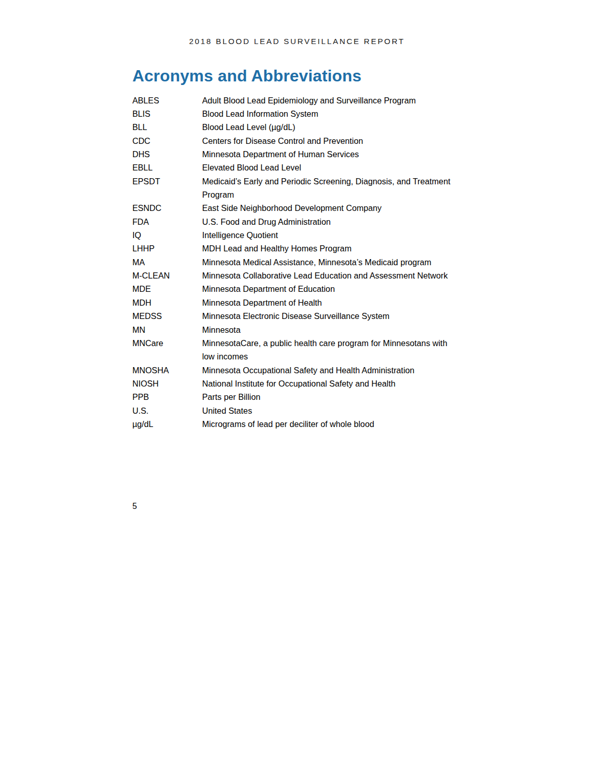2018 BLOOD LEAD SURVEILLANCE REPORT
Acronyms and Abbreviations
ABLES
Adult Blood Lead Epidemiology and Surveillance Program
BLIS
Blood Lead Information System
BLL
Blood Lead Level (µg/dL)
CDC
Centers for Disease Control and Prevention
DHS
Minnesota Department of Human Services
EBLL
Elevated Blood Lead Level
EPSDT
Medicaid’s Early and Periodic Screening, Diagnosis, and Treatment Program
ESNDC
East Side Neighborhood Development Company
FDA
U.S. Food and Drug Administration
IQ
Intelligence Quotient
LHHP
MDH Lead and Healthy Homes Program
MA
Minnesota Medical Assistance, Minnesota’s Medicaid program
M-CLEAN
Minnesota Collaborative Lead Education and Assessment Network
MDE
Minnesota Department of Education
MDH
Minnesota Department of Health
MEDSS
Minnesota Electronic Disease Surveillance System
MN
Minnesota
MNCare
MinnesotaCare, a public health care program for Minnesotans with low incomes
MNOSHA
Minnesota Occupational Safety and Health Administration
NIOSH
National Institute for Occupational Safety and Health
PPB
Parts per Billion
U.S.
United States
µg/dL
Micrograms of lead per deciliter of whole blood
5